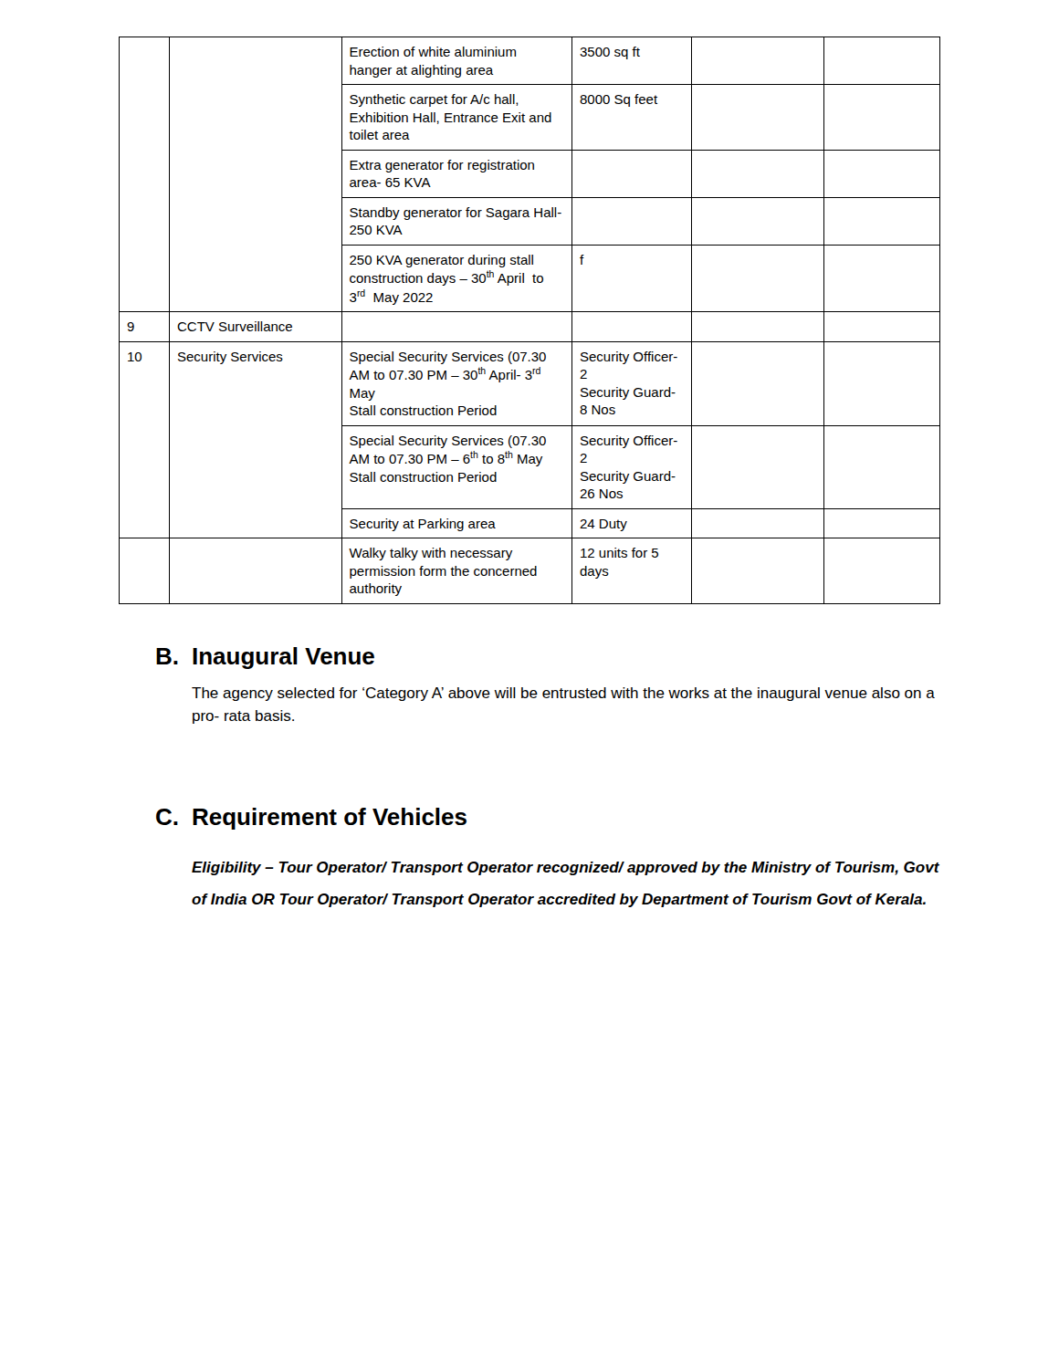| | | Erection of white aluminium hanger at alighting area | 3500 sq ft | | |
| Synthetic carpet for A/c hall, Exhibition Hall, Entrance Exit and toilet area | 8000 Sq feet | | |
| Extra generator for registration area- 65 KVA | | | |
| Standby generator for Sagara Hall- 250 KVA | | | |
| 250 KVA generator during stall construction days – 30 th April to 3 rd May 2022 | f | | |
| 9 | CCTV Surveillance | | | | |
| 10 | Security Services | Special Security Services (07.30 AM to 07.30 PM – 30 th April- 3 rd May Stall construction Period | Security Officer- 2 Security Guard- 8 Nos | | |
| Special Security Services (07.30 AM to 07.30 PM – 6 th to 8 th May Stall construction Period | Security Officer- 2 Security Guard- 26 Nos | | |
| Security at Parking area | 24 Duty | | |
| | | Walky talky with necessary permission form the concerned authority | 12 units for 5 days | | |
B. Inaugural Venue
The agency selected for ‘Category A’ above will be entrusted with the works at the inaugural venue also on a pro- rata basis.
C. Requirement of Vehicles
Eligibility – Tour Operator/ Transport Operator recognized/ approved by the Ministry of Tourism, Govt of India OR Tour Operator/ Transport Operator accredited by Department of Tourism Govt of Kerala.